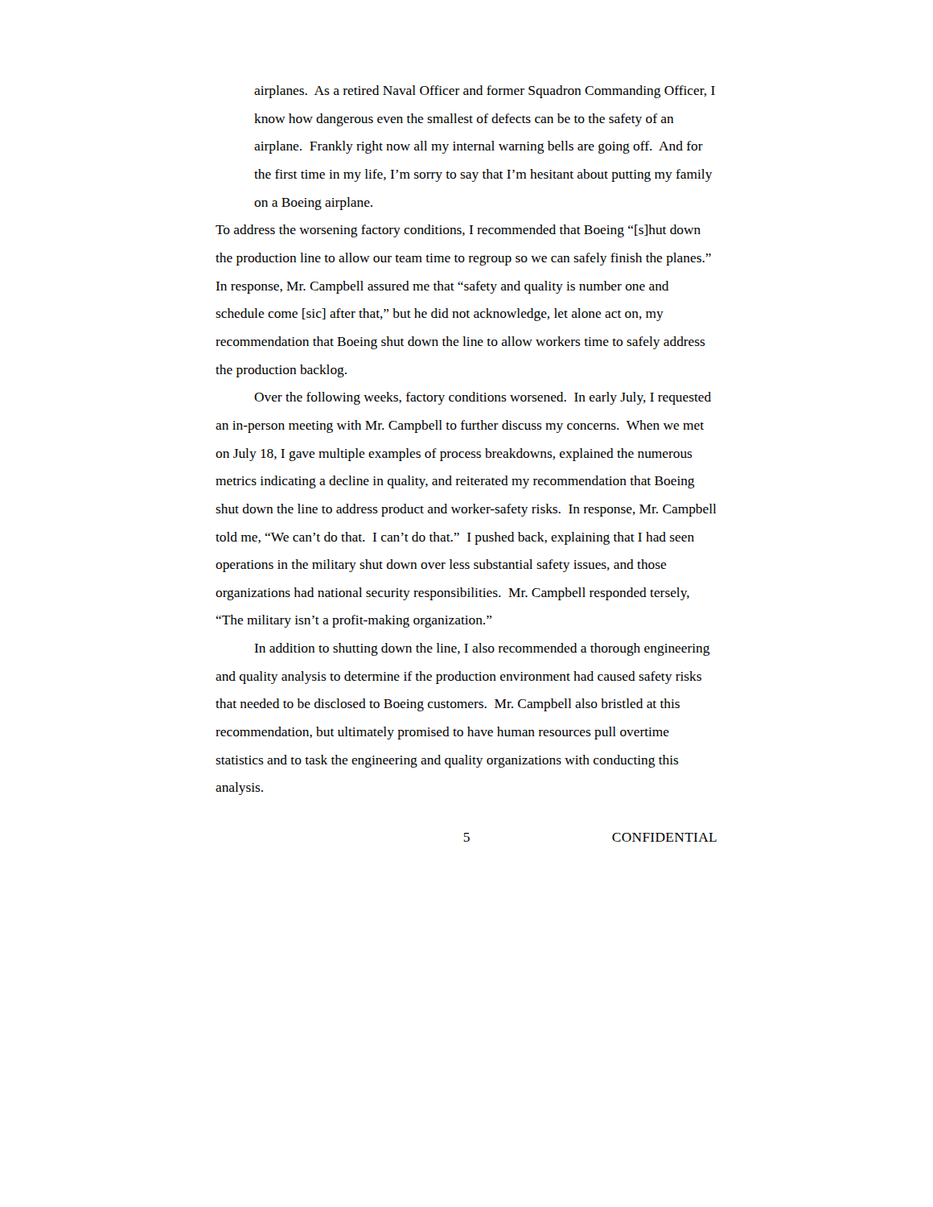airplanes. As a retired Naval Officer and former Squadron Commanding Officer, I know how dangerous even the smallest of defects can be to the safety of an airplane. Frankly right now all my internal warning bells are going off. And for the first time in my life, I’m sorry to say that I’m hesitant about putting my family on a Boeing airplane.
To address the worsening factory conditions, I recommended that Boeing “[s]hut down the production line to allow our team time to regroup so we can safely finish the planes.” In response, Mr. Campbell assured me that “safety and quality is number one and schedule come [sic] after that,” but he did not acknowledge, let alone act on, my recommendation that Boeing shut down the line to allow workers time to safely address the production backlog.
Over the following weeks, factory conditions worsened. In early July, I requested an in-person meeting with Mr. Campbell to further discuss my concerns. When we met on July 18, I gave multiple examples of process breakdowns, explained the numerous metrics indicating a decline in quality, and reiterated my recommendation that Boeing shut down the line to address product and worker-safety risks. In response, Mr. Campbell told me, “We can’t do that. I can’t do that.” I pushed back, explaining that I had seen operations in the military shut down over less substantial safety issues, and those organizations had national security responsibilities. Mr. Campbell responded tersely, “The military isn’t a profit-making organization.”
In addition to shutting down the line, I also recommended a thorough engineering and quality analysis to determine if the production environment had caused safety risks that needed to be disclosed to Boeing customers. Mr. Campbell also bristled at this recommendation, but ultimately promised to have human resources pull overtime statistics and to task the engineering and quality organizations with conducting this analysis.
5 CONFIDENTIAL